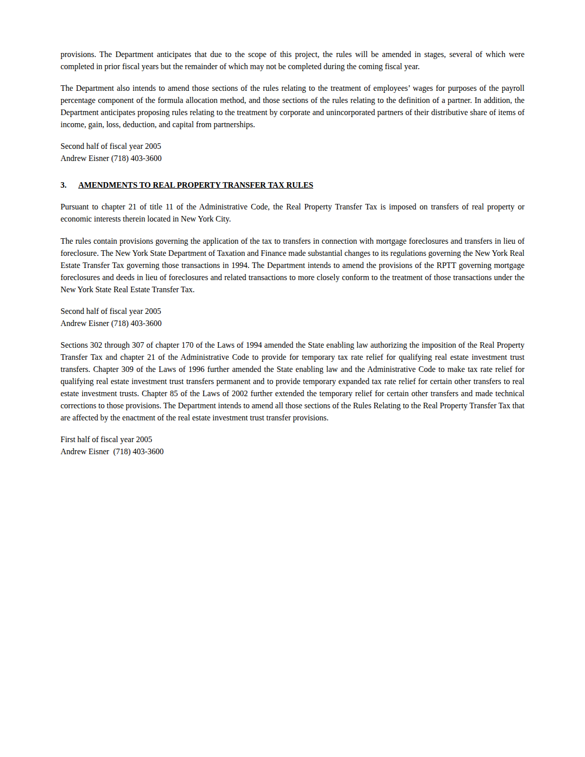provisions. The Department anticipates that due to the scope of this project, the rules will be amended in stages, several of which were completed in prior fiscal years but the remainder of which may not be completed during the coming fiscal year.
The Department also intends to amend those sections of the rules relating to the treatment of employees’ wages for purposes of the payroll percentage component of the formula allocation method, and those sections of the rules relating to the definition of a partner. In addition, the Department anticipates proposing rules relating to the treatment by corporate and unincorporated partners of their distributive share of items of income, gain, loss, deduction, and capital from partnerships.
Second half of fiscal year 2005
Andrew Eisner (718) 403-3600
3. AMENDMENTS TO REAL PROPERTY TRANSFER TAX RULES
Pursuant to chapter 21 of title 11 of the Administrative Code, the Real Property Transfer Tax is imposed on transfers of real property or economic interests therein located in New York City.
The rules contain provisions governing the application of the tax to transfers in connection with mortgage foreclosures and transfers in lieu of foreclosure. The New York State Department of Taxation and Finance made substantial changes to its regulations governing the New York Real Estate Transfer Tax governing those transactions in 1994. The Department intends to amend the provisions of the RPTT governing mortgage foreclosures and deeds in lieu of foreclosures and related transactions to more closely conform to the treatment of those transactions under the New York State Real Estate Transfer Tax.
Second half of fiscal year 2005
Andrew Eisner (718) 403-3600
Sections 302 through 307 of chapter 170 of the Laws of 1994 amended the State enabling law authorizing the imposition of the Real Property Transfer Tax and chapter 21 of the Administrative Code to provide for temporary tax rate relief for qualifying real estate investment trust transfers. Chapter 309 of the Laws of 1996 further amended the State enabling law and the Administrative Code to make tax rate relief for qualifying real estate investment trust transfers permanent and to provide temporary expanded tax rate relief for certain other transfers to real estate investment trusts. Chapter 85 of the Laws of 2002 further extended the temporary relief for certain other transfers and made technical corrections to those provisions. The Department intends to amend all those sections of the Rules Relating to the Real Property Transfer Tax that are affected by the enactment of the real estate investment trust transfer provisions.
First half of fiscal year 2005
Andrew Eisner (718) 403-3600